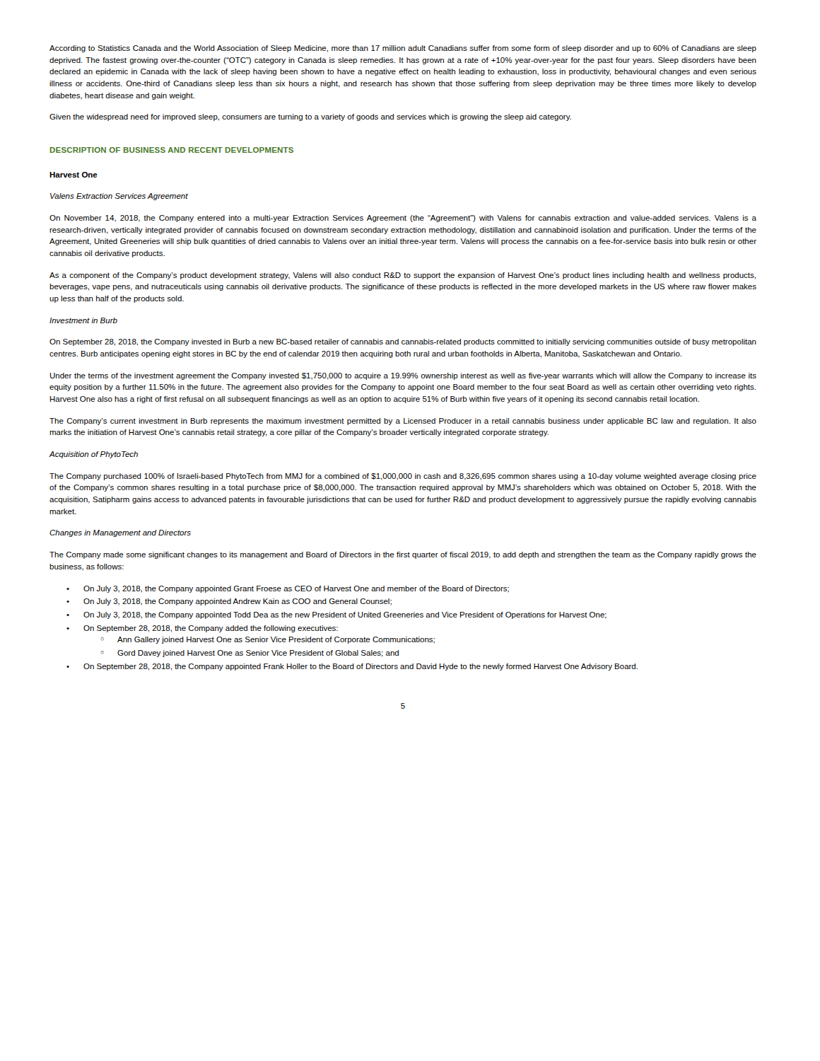According to Statistics Canada and the World Association of Sleep Medicine, more than 17 million adult Canadians suffer from some form of sleep disorder and up to 60% of Canadians are sleep deprived. The fastest growing over-the-counter (“OTC”) category in Canada is sleep remedies. It has grown at a rate of +10% year-over-year for the past four years. Sleep disorders have been declared an epidemic in Canada with the lack of sleep having been shown to have a negative effect on health leading to exhaustion, loss in productivity, behavioural changes and even serious illness or accidents. One-third of Canadians sleep less than six hours a night, and research has shown that those suffering from sleep deprivation may be three times more likely to develop diabetes, heart disease and gain weight.
Given the widespread need for improved sleep, consumers are turning to a variety of goods and services which is growing the sleep aid category.
Description of Business and Recent Developments
Harvest One
Valens Extraction Services Agreement
On November 14, 2018, the Company entered into a multi-year Extraction Services Agreement (the “Agreement”) with Valens for cannabis extraction and value-added services. Valens is a research-driven, vertically integrated provider of cannabis focused on downstream secondary extraction methodology, distillation and cannabinoid isolation and purification. Under the terms of the Agreement, United Greeneries will ship bulk quantities of dried cannabis to Valens over an initial three-year term. Valens will process the cannabis on a fee-for-service basis into bulk resin or other cannabis oil derivative products.
As a component of the Company’s product development strategy, Valens will also conduct R&D to support the expansion of Harvest One’s product lines including health and wellness products, beverages, vape pens, and nutraceuticals using cannabis oil derivative products. The significance of these products is reflected in the more developed markets in the US where raw flower makes up less than half of the products sold.
Investment in Burb
On September 28, 2018, the Company invested in Burb a new BC-based retailer of cannabis and cannabis-related products committed to initially servicing communities outside of busy metropolitan centres. Burb anticipates opening eight stores in BC by the end of calendar 2019 then acquiring both rural and urban footholds in Alberta, Manitoba, Saskatchewan and Ontario.
Under the terms of the investment agreement the Company invested $1,750,000 to acquire a 19.99% ownership interest as well as five-year warrants which will allow the Company to increase its equity position by a further 11.50% in the future. The agreement also provides for the Company to appoint one Board member to the four seat Board as well as certain other overriding veto rights. Harvest One also has a right of first refusal on all subsequent financings as well as an option to acquire 51% of Burb within five years of it opening its second cannabis retail location.
The Company’s current investment in Burb represents the maximum investment permitted by a Licensed Producer in a retail cannabis business under applicable BC law and regulation. It also marks the initiation of Harvest One’s cannabis retail strategy, a core pillar of the Company’s broader vertically integrated corporate strategy.
Acquisition of PhytoTech
The Company purchased 100% of Israeli-based PhytoTech from MMJ for a combined of $1,000,000 in cash and 8,326,695 common shares using a 10-day volume weighted average closing price of the Company’s common shares resulting in a total purchase price of $8,000,000. The transaction required approval by MMJ’s shareholders which was obtained on October 5, 2018. With the acquisition, Satipharm gains access to advanced patents in favourable jurisdictions that can be used for further R&D and product development to aggressively pursue the rapidly evolving cannabis market.
Changes in Management and Directors
The Company made some significant changes to its management and Board of Directors in the first quarter of fiscal 2019, to add depth and strengthen the team as the Company rapidly grows the business, as follows:
On July 3, 2018, the Company appointed Grant Froese as CEO of Harvest One and member of the Board of Directors;
On July 3, 2018, the Company appointed Andrew Kain as COO and General Counsel;
On July 3, 2018, the Company appointed Todd Dea as the new President of United Greeneries and Vice President of Operations for Harvest One;
On September 28, 2018, the Company added the following executives:
Ann Gallery joined Harvest One as Senior Vice President of Corporate Communications;
Gord Davey joined Harvest One as Senior Vice President of Global Sales; and
On September 28, 2018, the Company appointed Frank Holler to the Board of Directors and David Hyde to the newly formed Harvest One Advisory Board.
5